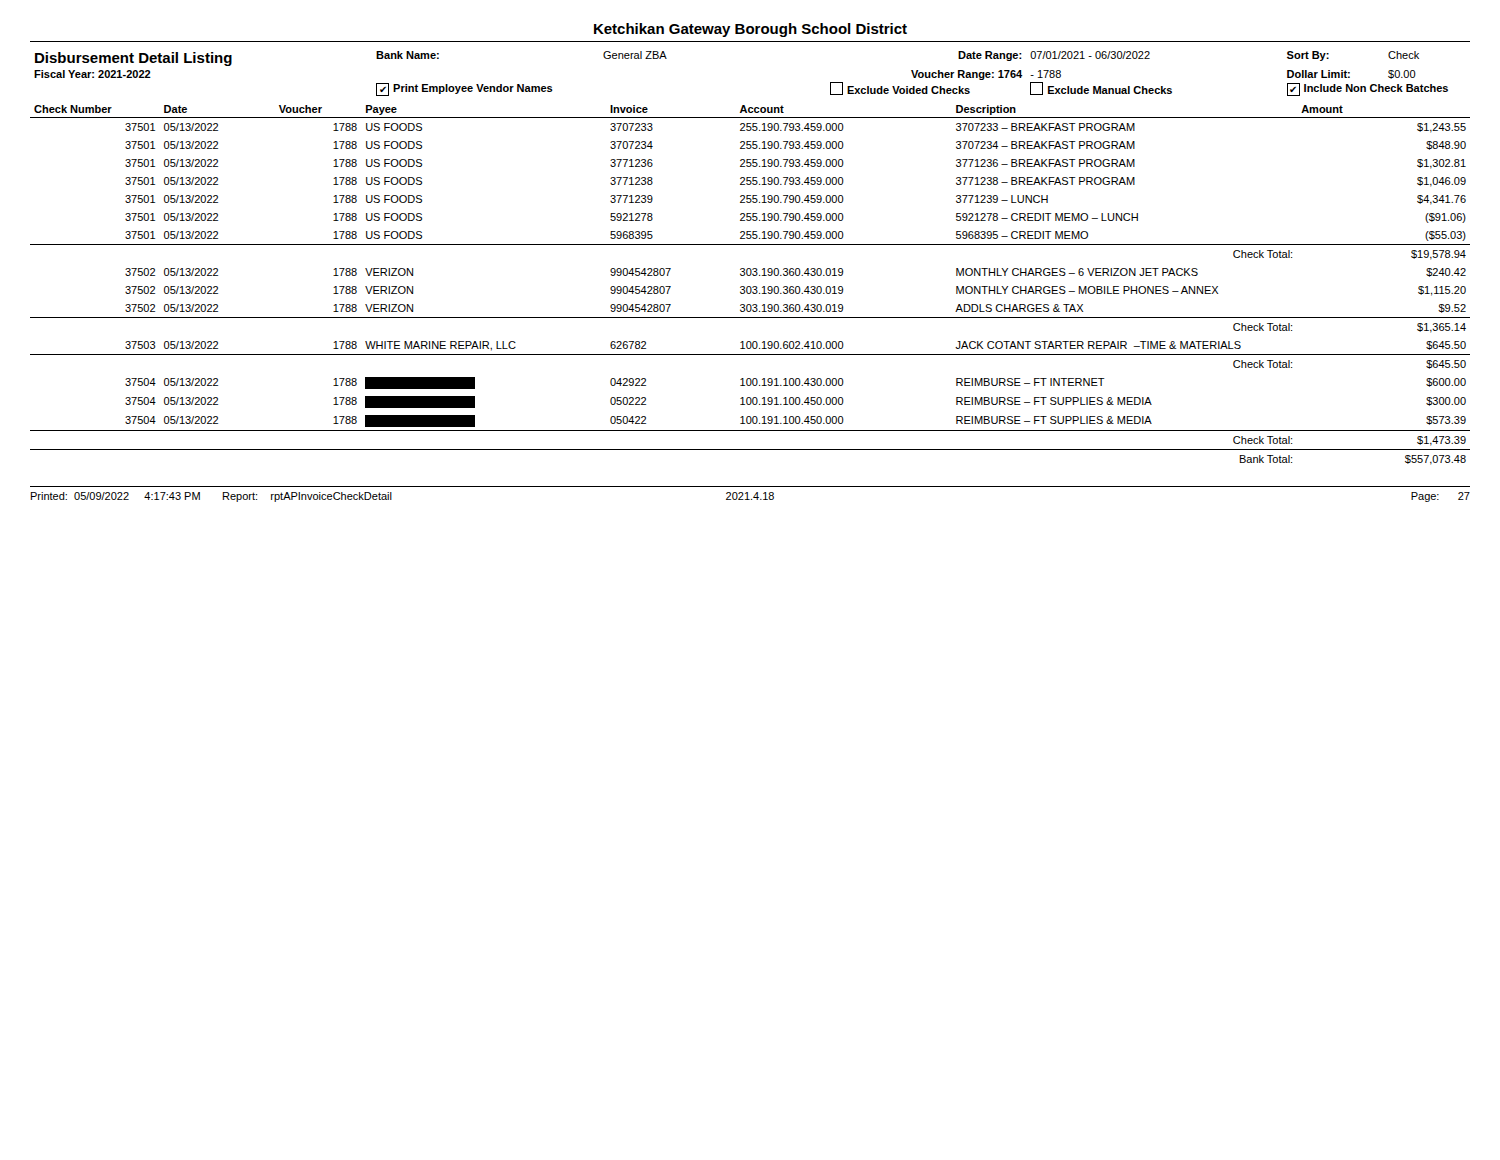Ketchikan Gateway Borough School District
| Disbursement Detail Listing | Bank Name: | General ZBA | Date Range: | 07/01/2021 - 06/30/2022 | Sort By: | Check |
| Fiscal Year: 2021-2022 | | | Voucher Range: 1764 | - 1788 | Dollar Limit: | $0.00 |
| | Print Employee Vendor Names | Exclude Voided Checks | Exclude Manual Checks | Include Non Check Batches |
| Check Number | Date | Voucher | Payee | Invoice | Account | Description | Amount |
| --- | --- | --- | --- | --- | --- | --- | --- |
| 37501 | 05/13/2022 | 1788 | US FOODS | 3707233 | 255.190.793.459.000 | 3707233 – BREAKFAST PROGRAM | $1,243.55 |
| 37501 | 05/13/2022 | 1788 | US FOODS | 3707234 | 255.190.793.459.000 | 3707234 – BREAKFAST PROGRAM | $848.90 |
| 37501 | 05/13/2022 | 1788 | US FOODS | 3771236 | 255.190.793.459.000 | 3771236 – BREAKFAST PROGRAM | $1,302.81 |
| 37501 | 05/13/2022 | 1788 | US FOODS | 3771238 | 255.190.793.459.000 | 3771238 – BREAKFAST PROGRAM | $1,046.09 |
| 37501 | 05/13/2022 | 1788 | US FOODS | 3771239 | 255.190.790.459.000 | 3771239 – LUNCH | $4,341.76 |
| 37501 | 05/13/2022 | 1788 | US FOODS | 5921278 | 255.190.790.459.000 | 5921278 – CREDIT MEMO – LUNCH | ($91.06) |
| 37501 | 05/13/2022 | 1788 | US FOODS | 5968395 | 255.190.790.459.000 | 5968395 – CREDIT MEMO | ($55.03) |
| | Check Total: | $19,578.94 |
| 37502 | 05/13/2022 | 1788 | VERIZON | 9904542807 | 303.190.360.430.019 | MONTHLY CHARGES – 6 VERIZON JET PACKS | $240.42 |
| 37502 | 05/13/2022 | 1788 | VERIZON | 9904542807 | 303.190.360.430.019 | MONTHLY CHARGES – MOBILE PHONES – ANNEX | $1,115.20 |
| 37502 | 05/13/2022 | 1788 | VERIZON | 9904542807 | 303.190.360.430.019 | ADDLS CHARGES & TAX | $9.52 |
| | Check Total: | $1,365.14 |
| 37503 | 05/13/2022 | 1788 | WHITE MARINE REPAIR, LLC | 626782 | 100.190.602.410.000 | JACK COTANT STARTER REPAIR –TIME & MATERIALS | $645.50 |
| | Check Total: | $645.50 |
| 37504 | 05/13/2022 | 1788 | | 042922 | 100.191.100.430.000 | REIMBURSE – FT INTERNET | $600.00 |
| 37504 | 05/13/2022 | 1788 | | 050222 | 100.191.100.450.000 | REIMBURSE – FT SUPPLIES & MEDIA | $300.00 |
| 37504 | 05/13/2022 | 1788 | | 050422 | 100.191.100.450.000 | REIMBURSE – FT SUPPLIES & MEDIA | $573.39 |
| | Check Total: | $1,473.39 |
| | Bank Total: | $557,073.48 |
Printed: 05/09/2022 4:17:43 PM Report: rptAPInvoiceCheckDetail 2021.4.18 Page: 27